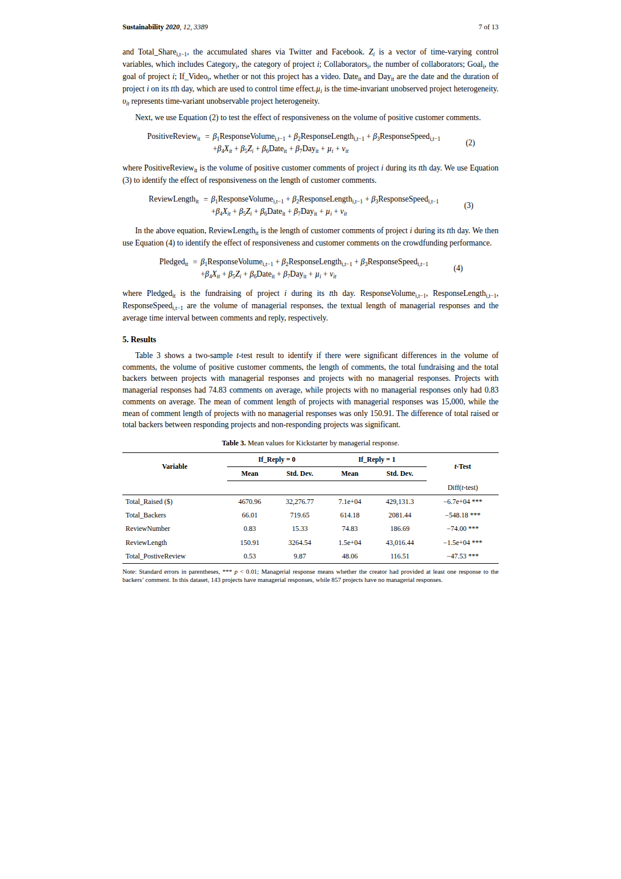Sustainability 2020, 12, 3389
7 of 13
and Total_Sharei,t−1, the accumulated shares via Twitter and Facebook. Zi is a vector of time-varying control variables, which includes Categoryi, the category of project i; Collaboratorsi, the number of collaborators; Goali, the goal of project i; If_Videoi, whether or not this project has a video. Dateit and Dayit are the date and the duration of project i on its tth day, which are used to control time effect.µi is the time-invariant unobserved project heterogeneity. υit represents time-variant unobservable project heterogeneity.
Next, we use Equation (2) to test the effect of responsiveness on the volume of positive customer comments.
| PositiveReview it | = | β 1 ResponseVolume i,t−1 + β 2 ResponseLength i,t−1 + β 3 ResponseSpeed i,t−1 |
| | | + β 4 X it + β 5 Z i + β 6 Date it + β 7 Day it + µ i + v it |
(2)
where PositiveReviewit is the volume of positive customer comments of project i during its tth day. We use Equation (3) to identify the effect of responsiveness on the length of customer comments.
| ReviewLength it | = | β 1 ResponseVolume i,t−1 + β 2 ResponseLength i,t−1 + β 3 ResponseSpeed i,t−1 |
| | | + β 4 X it + β 5 Z i + β 6 Date it + β 7 Day it + µ i + v it |
(3)
In the above equation, ReviewLengthit is the length of customer comments of project i during its tth day. We then use Equation (4) to identify the effect of responsiveness and customer comments on the crowdfunding performance.
| Pledged it | = | β 1 ResponseVolume i,t−1 + β 2 ResponseLength i,t−1 + β 3 ResponseSpeed i,t−1 |
| | | + β 4 X it + β 5 Z i + β 6 Date it + β 7 Day it + µ i + v it |
(4)
where Pledgedit is the fundraising of project i during its tth day. ResponseVolumei,t−1, ResponseLengthi,t−1, ResponseSpeedi,t−1 are the volume of managerial responses, the textual length of managerial responses and the average time interval between comments and reply, respectively.
5. Results
Table 3 shows a two-sample t-test result to identify if there were significant differences in the volume of comments, the volume of positive customer comments, the length of comments, the total fundraising and the total backers between projects with managerial responses and projects with no managerial responses. Projects with managerial responses had 74.83 comments on average, while projects with no managerial responses only had 0.83 comments on average. The mean of comment length of projects with managerial responses was 15,000, while the mean of comment length of projects with no managerial responses was only 150.91. The difference of total raised or total backers between responding projects and non-responding projects was significant.
Table 3. Mean values for Kickstarter by managerial response.
| Variable | If_Reply = 0 | If_Reply = 1 | t -Test |
| --- | --- | --- | --- |
| Mean | Std. Dev. | Mean | Std. Dev. |
| | | | | | Diff( t -test) |
| Total_Raised ($) | 4670.96 | 32,276.77 | 7.1e+04 | 429,131.3 | −6.7e+04 *** |
| Total_Backers | 66.01 | 719.65 | 614.18 | 2081.44 | −548.18 *** |
| ReviewNumber | 0.83 | 15.33 | 74.83 | 186.69 | −74.00 *** |
| ReviewLength | 150.91 | 3264.54 | 1.5e+04 | 43,016.44 | −1.5e+04 *** |
| Total_PostiveReview | 0.53 | 9.87 | 48.06 | 116.51 | −47.53 *** |
Note: Standard errors in parentheses, *** p < 0.01; Managerial response means whether the creator had provided at least one response to the backers’ comment. In this dataset, 143 projects have managerial responses, while 857 projects have no managerial responses.